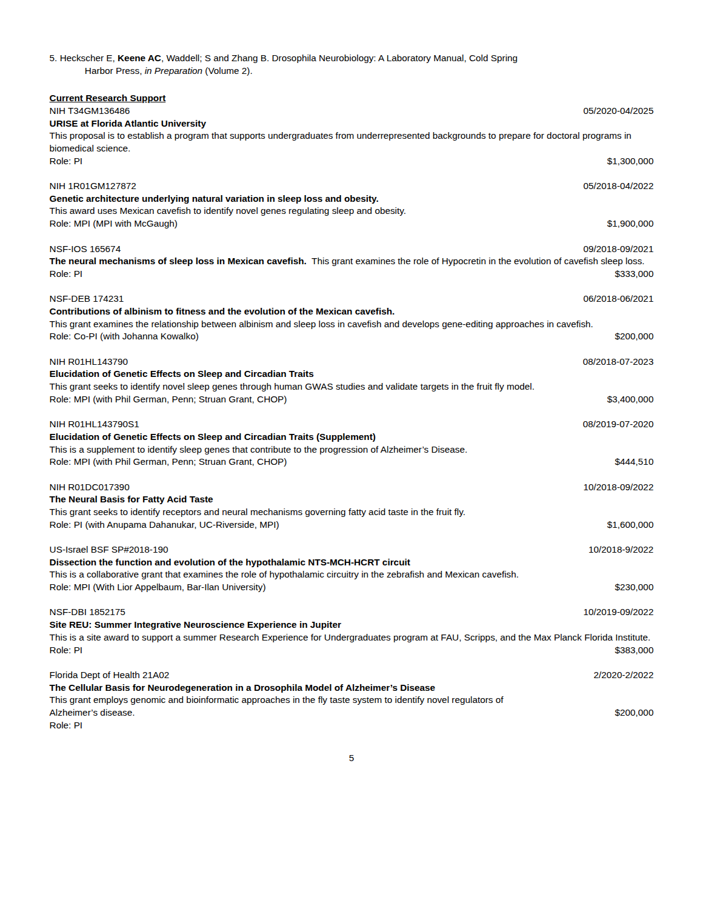5. Heckscher E, Keene AC, Waddell; S and Zhang B. Drosophila Neurobiology: A Laboratory Manual, Cold Spring Harbor Press, in Preparation (Volume 2).
Current Research Support
NIH T34GM136486
05/2020-04/2025
URISE at Florida Atlantic University
This proposal is to establish a program that supports undergraduates from underrepresented backgrounds to prepare for doctoral programs in biomedical science.
Role: PI
$1,300,000
NIH 1R01GM127872
05/2018-04/2022
Genetic architecture underlying natural variation in sleep loss and obesity.
This award uses Mexican cavefish to identify novel genes regulating sleep and obesity.
Role: MPI (MPI with McGaugh)
$1,900,000
NSF-IOS 165674
09/2018-09/2021
The neural mechanisms of sleep loss in Mexican cavefish. This grant examines the role of Hypocretin in the evolution of cavefish sleep loss.
Role: PI
$333,000
NSF-DEB 174231
06/2018-06/2021
Contributions of albinism to fitness and the evolution of the Mexican cavefish.
This grant examines the relationship between albinism and sleep loss in cavefish and develops gene-editing approaches in cavefish.
Role: Co-PI (with Johanna Kowalko)
$200,000
NIH R01HL143790
08/2018-07-2023
Elucidation of Genetic Effects on Sleep and Circadian Traits
This grant seeks to identify novel sleep genes through human GWAS studies and validate targets in the fruit fly model.
Role: MPI (with Phil German, Penn; Struan Grant, CHOP)
$3,400,000
NIH R01HL143790S1
08/2019-07-2020
Elucidation of Genetic Effects on Sleep and Circadian Traits (Supplement)
This is a supplement to identify sleep genes that contribute to the progression of Alzheimer’s Disease.
Role: MPI (with Phil German, Penn; Struan Grant, CHOP)
$444,510
NIH R01DC017390
10/2018-09/2022
The Neural Basis for Fatty Acid Taste
This grant seeks to identify receptors and neural mechanisms governing fatty acid taste in the fruit fly.
Role: PI (with Anupama Dahanukar, UC-Riverside, MPI)
$1,600,000
US-Israel BSF SP#2018-190
10/2018-9/2022
Dissection the function and evolution of the hypothalamic NTS-MCH-HCRT circuit
This is a collaborative grant that examines the role of hypothalamic circuitry in the zebrafish and Mexican cavefish.
Role: MPI (With Lior Appelbaum, Bar-Ilan University)
$230,000
NSF-DBI 1852175
10/2019-09/2022
Site REU: Summer Integrative Neuroscience Experience in Jupiter
This is a site award to support a summer Research Experience for Undergraduates program at FAU, Scripps, and the Max Planck Florida Institute.
Role: PI
$383,000
Florida Dept of Health 21A02
2/2020-2/2022
The Cellular Basis for Neurodegeneration in a Drosophila Model of Alzheimer’s Disease
This grant employs genomic and bioinformatic approaches in the fly taste system to identify novel regulators of
Alzheimer’s disease.
$200,000
Role: PI
5